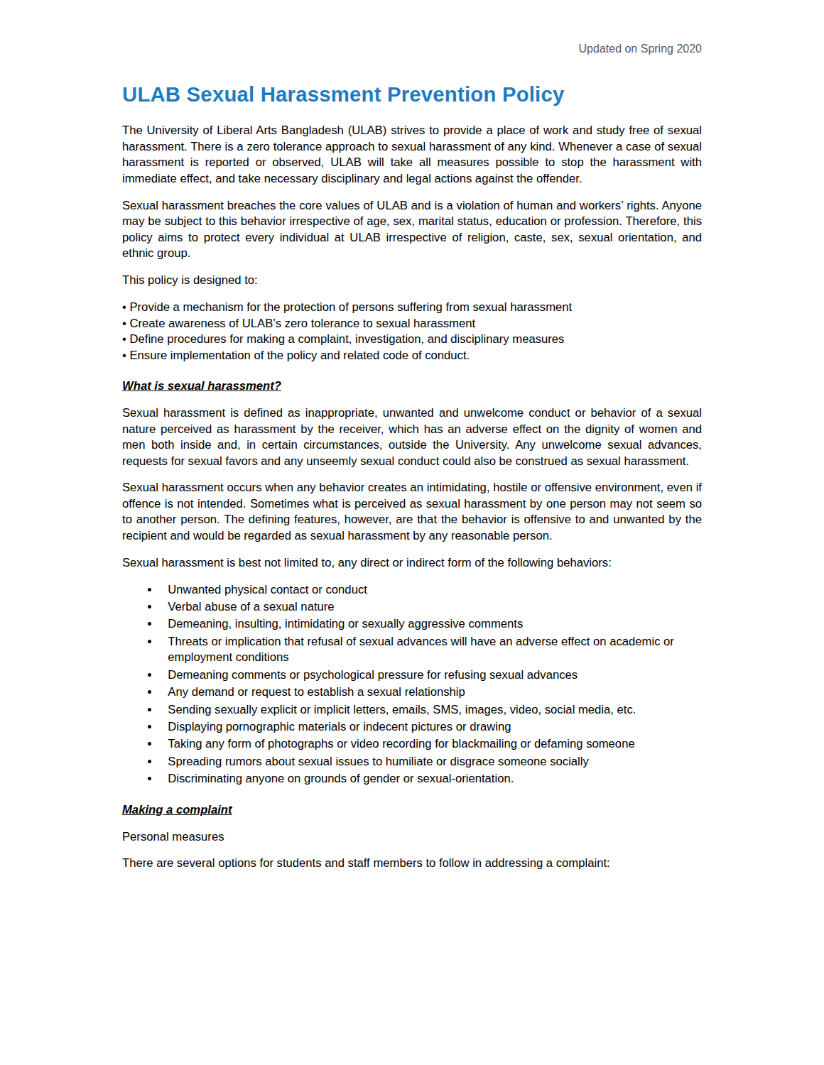Updated on Spring 2020
ULAB Sexual Harassment Prevention Policy
The University of Liberal Arts Bangladesh (ULAB) strives to provide a place of work and study free of sexual harassment. There is a zero tolerance approach to sexual harassment of any kind. Whenever a case of sexual harassment is reported or observed, ULAB will take all measures possible to stop the harassment with immediate effect, and take necessary disciplinary and legal actions against the offender.
Sexual harassment breaches the core values of ULAB and is a violation of human and workers’ rights. Anyone may be subject to this behavior irrespective of age, sex, marital status, education or profession. Therefore, this policy aims to protect every individual at ULAB irrespective of religion, caste, sex, sexual orientation, and ethnic group.
This policy is designed to:
• Provide a mechanism for the protection of persons suffering from sexual harassment
• Create awareness of ULAB’s zero tolerance to sexual harassment
• Define procedures for making a complaint, investigation, and disciplinary measures
• Ensure implementation of the policy and related code of conduct.
What is sexual harassment?
Sexual harassment is defined as inappropriate, unwanted and unwelcome conduct or behavior of a sexual nature perceived as harassment by the receiver, which has an adverse effect on the dignity of women and men both inside and, in certain circumstances, outside the University. Any unwelcome sexual advances, requests for sexual favors and any unseemly sexual conduct could also be construed as sexual harassment.
Sexual harassment occurs when any behavior creates an intimidating, hostile or offensive environment, even if offence is not intended. Sometimes what is perceived as sexual harassment by one person may not seem so to another person. The defining features, however, are that the behavior is offensive to and unwanted by the recipient and would be regarded as sexual harassment by any reasonable person.
Sexual harassment is best not limited to, any direct or indirect form of the following behaviors:
Unwanted physical contact or conduct
Verbal abuse of a sexual nature
Demeaning, insulting, intimidating or sexually aggressive comments
Threats or implication that refusal of sexual advances will have an adverse effect on academic or employment conditions
Demeaning comments or psychological pressure for refusing sexual advances
Any demand or request to establish a sexual relationship
Sending sexually explicit or implicit letters, emails, SMS, images, video, social media, etc.
Displaying pornographic materials or indecent pictures or drawing
Taking any form of photographs or video recording for blackmailing or defaming someone
Spreading rumors about sexual issues to humiliate or disgrace someone socially
Discriminating anyone on grounds of gender or sexual-orientation.
Making a complaint
Personal measures
There are several options for students and staff members to follow in addressing a complaint: